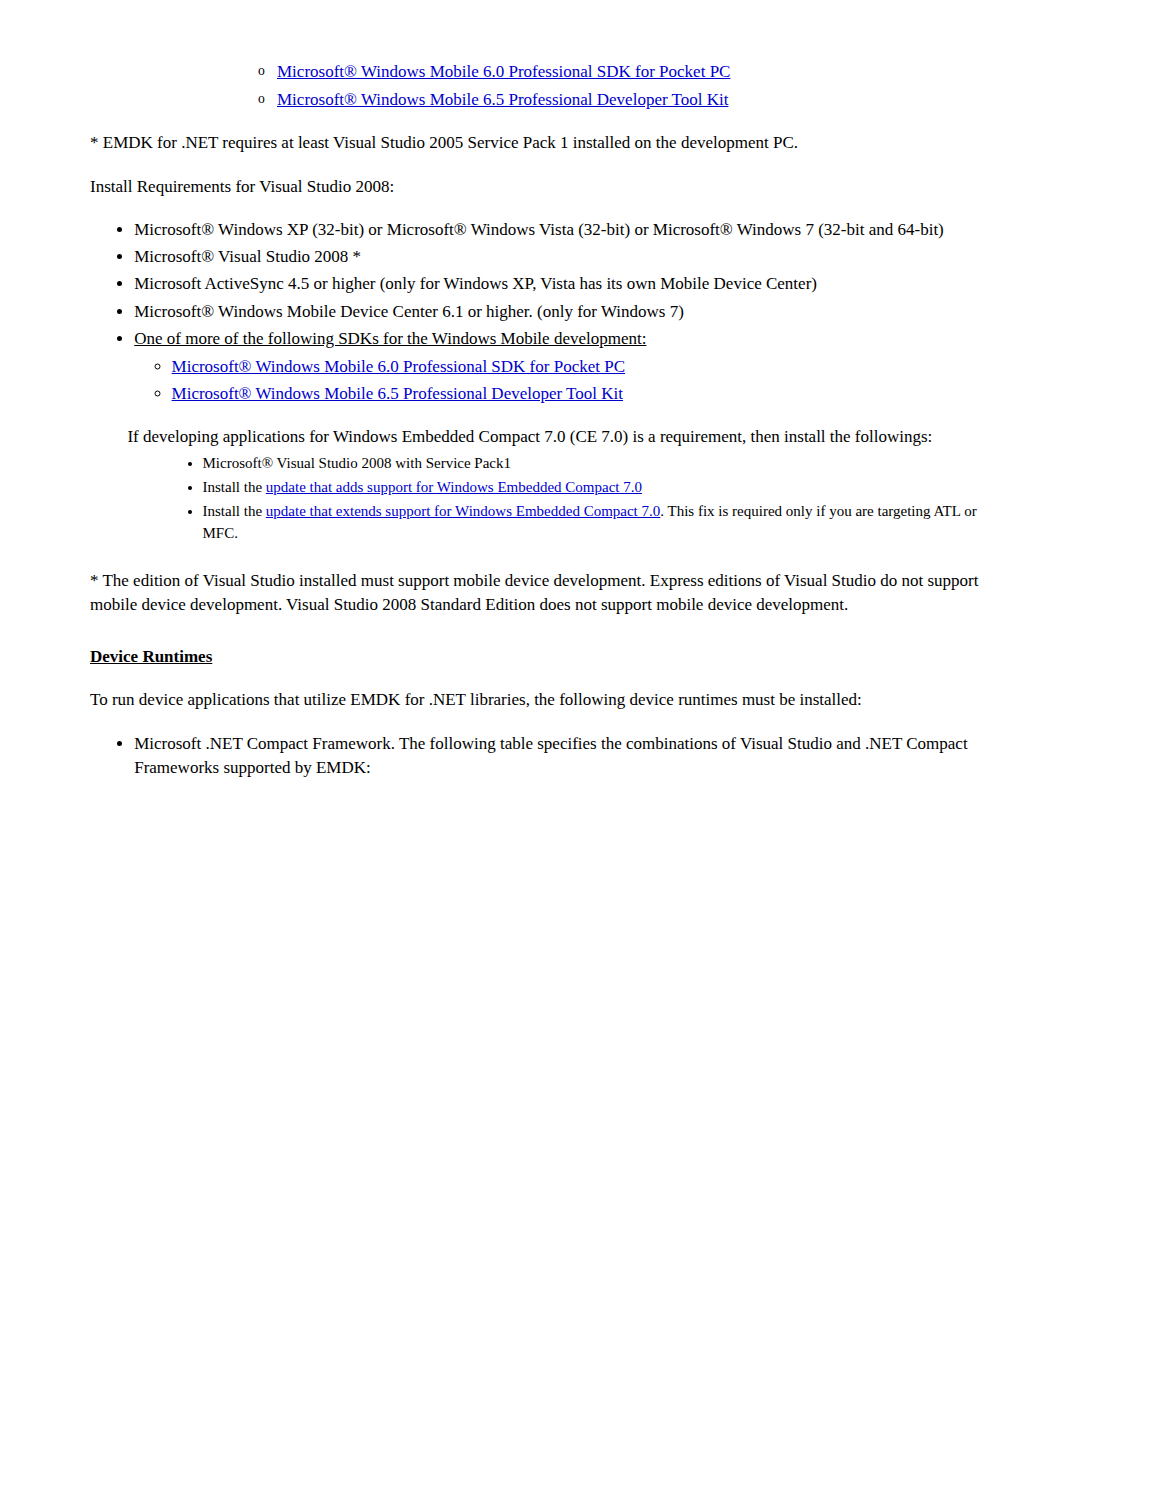Microsoft® Windows Mobile 6.0 Professional SDK for Pocket PC
Microsoft® Windows Mobile 6.5 Professional Developer Tool Kit
* EMDK for .NET requires at least Visual Studio 2005 Service Pack 1 installed on the development PC.
Install Requirements for Visual Studio 2008:
Microsoft® Windows XP (32-bit) or Microsoft® Windows Vista (32-bit) or Microsoft® Windows 7 (32-bit and 64-bit)
Microsoft® Visual Studio 2008 *
Microsoft ActiveSync 4.5 or higher (only for Windows XP, Vista has its own Mobile Device Center)
Microsoft® Windows Mobile Device Center 6.1 or higher. (only for Windows 7)
One of more of the following SDKs for the Windows Mobile development:
Microsoft® Windows Mobile 6.0 Professional SDK for Pocket PC
Microsoft® Windows Mobile 6.5 Professional Developer Tool Kit
If developing applications for Windows Embedded Compact 7.0 (CE 7.0) is a requirement, then install the followings:
Microsoft® Visual Studio 2008 with Service Pack1
Install the update that adds support for Windows Embedded Compact 7.0
Install the update that extends support for Windows Embedded Compact 7.0. This fix is required only if you are targeting ATL or MFC.
* The edition of Visual Studio installed must support mobile device development. Express editions of Visual Studio do not support mobile device development. Visual Studio 2008 Standard Edition does not support mobile device development.
Device Runtimes
To run device applications that utilize EMDK for .NET libraries, the following device runtimes must be installed:
Microsoft .NET Compact Framework. The following table specifies the combinations of Visual Studio and .NET Compact Frameworks supported by EMDK: